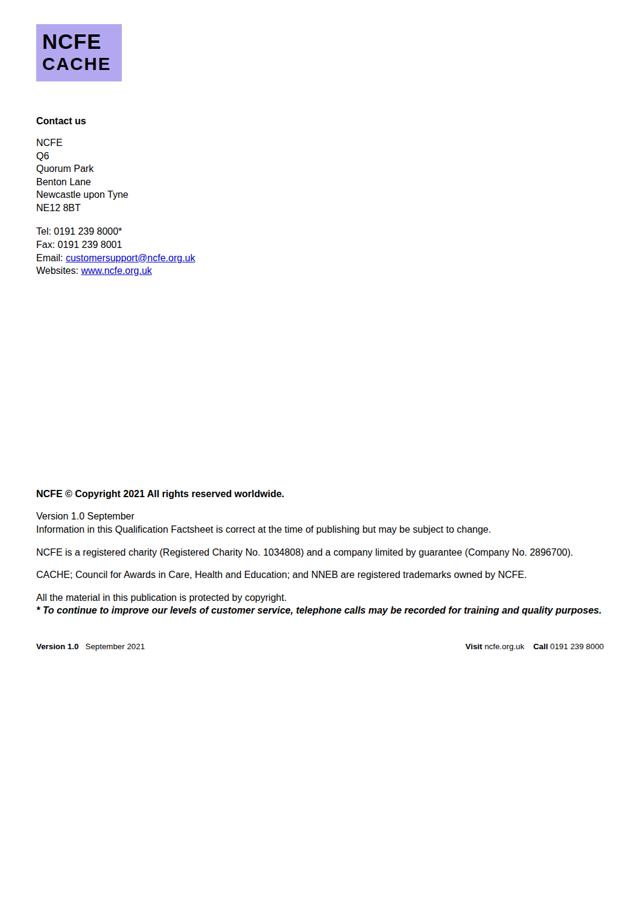NCFE
CACHE
Contact us
NCFE
Q6
Quorum Park
Benton Lane
Newcastle upon Tyne
NE12 8BT
Tel: 0191 239 8000*
Fax: 0191 239 8001
Email: customersupport@ncfe.org.uk
Websites: www.ncfe.org.uk
NCFE © Copyright 2021 All rights reserved worldwide.
Version 1.0 September
Information in this Qualification Factsheet is correct at the time of publishing but may be subject to change.
NCFE is a registered charity (Registered Charity No. 1034808) and a company limited by guarantee (Company No. 2896700).
CACHE; Council for Awards in Care, Health and Education; and NNEB are registered trademarks owned by NCFE.
All the material in this publication is protected by copyright.
* To continue to improve our levels of customer service, telephone calls may be recorded for training and quality purposes.
Version 1.0 September 2021
Visit ncfe.org.uk Call 0191 239 8000